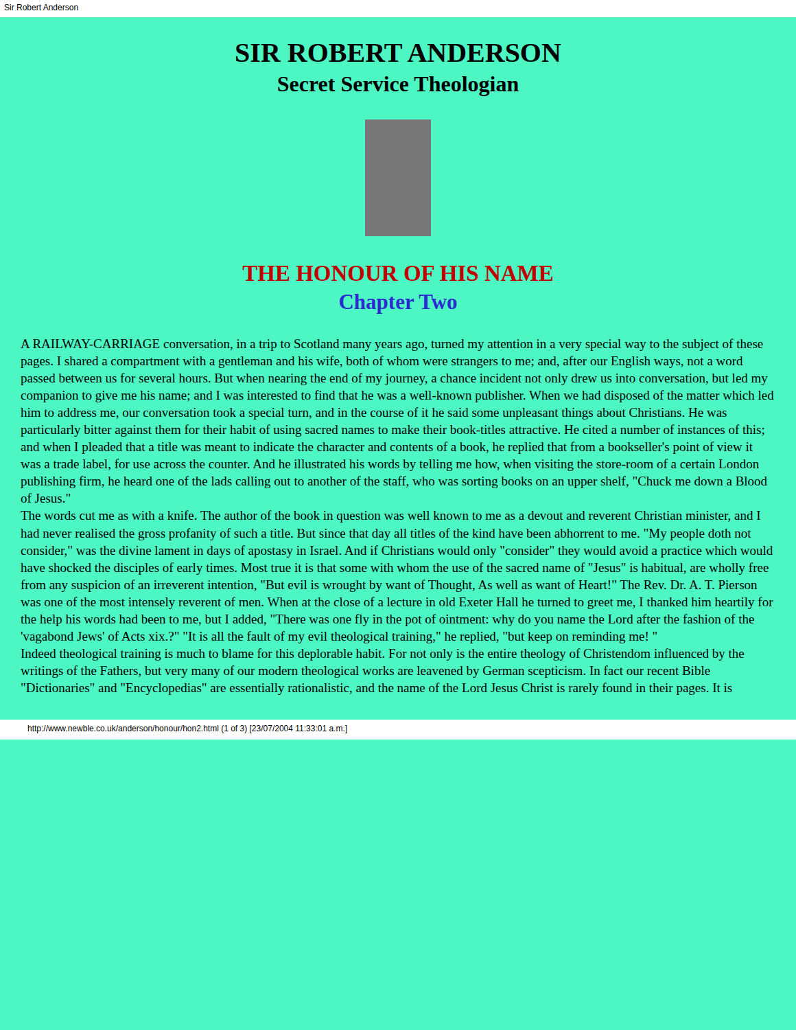Sir Robert Anderson
SIR ROBERT ANDERSON Secret Service Theologian
THE HONOUR OF HIS NAME Chapter Two
A RAILWAY-CARRIAGE conversation, in a trip to Scotland many years ago, turned my attention in a very special way to the subject of these pages. I shared a compartment with a gentleman and his wife, both of whom were strangers to me; and, after our English ways, not a word passed between us for several hours. But when nearing the end of my journey, a chance incident not only drew us into conversation, but led my companion to give me his name; and I was interested to find that he was a well-known publisher. When we had disposed of the matter which led him to address me, our conversation took a special turn, and in the course of it he said some unpleasant things about Christians. He was particularly bitter against them for their habit of using sacred names to make their book-titles attractive. He cited a number of instances of this; and when I pleaded that a title was meant to indicate the character and contents of a book, he replied that from a bookseller's point of view it was a trade label, for use across the counter. And he illustrated his words by telling me how, when visiting the store-room of a certain London publishing firm, he heard one of the lads calling out to another of the staff, who was sorting books on an upper shelf, "Chuck me down a Blood of Jesus."
The words cut me as with a knife. The author of the book in question was well known to me as a devout and reverent Christian minister, and I had never realised the gross profanity of such a title. But since that day all titles of the kind have been abhorrent to me. "My people doth not consider," was the divine lament in days of apostasy in Israel. And if Christians would only "consider" they would avoid a practice which would have shocked the disciples of early times. Most true it is that some with whom the use of the sacred name of "Jesus" is habitual, are wholly free from any suspicion of an irreverent intention, "But evil is wrought by want of Thought, As well as want of Heart!" The Rev. Dr. A. T. Pierson was one of the most intensely reverent of men. When at the close of a lecture in old Exeter Hall he turned to greet me, I thanked him heartily for the help his words had been to me, but I added, "There was one fly in the pot of ointment: why do you name the Lord after the fashion of the 'vagabond Jews' of Acts xix.?" "It is all the fault of my evil theological training," he replied, "but keep on reminding me! "
Indeed theological training is much to blame for this deplorable habit. For not only is the entire theology of Christendom influenced by the writings of the Fathers, but very many of our modern theological works are leavened by German scepticism. In fact our recent Bible "Dictionaries" and "Encyclopedias" are essentially rationalistic, and the name of the Lord Jesus Christ is rarely found in their pages. It is
http://www.newble.co.uk/anderson/honour/hon2.html (1 of 3) [23/07/2004 11:33:01 a.m.]